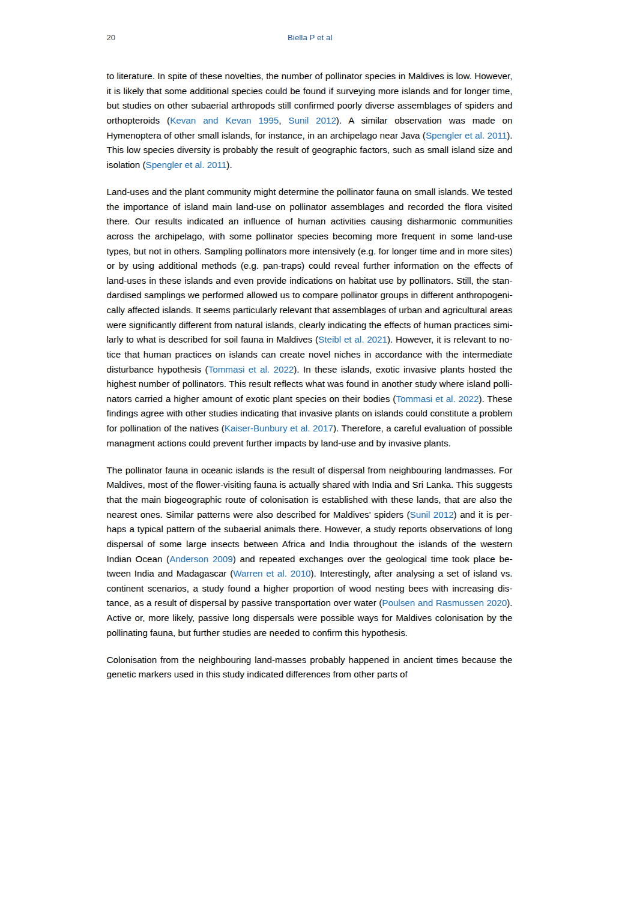20 Biella P et al
to literature. In spite of these novelties, the number of pollinator species in Maldives is low. However, it is likely that some additional species could be found if surveying more islands and for longer time, but studies on other subaerial arthropods still confirmed poorly diverse assemblages of spiders and orthopteroids (Kevan and Kevan 1995, Sunil 2012). A similar observation was made on Hymenoptera of other small islands, for instance, in an archipelago near Java (Spengler et al. 2011). This low species diversity is probably the result of geographic factors, such as small island size and isolation (Spengler et al. 2011).
Land-uses and the plant community might determine the pollinator fauna on small islands. We tested the importance of island main land-use on pollinator assemblages and recorded the flora visited there. Our results indicated an influence of human activities causing disharmonic communities across the archipelago, with some pollinator species becoming more frequent in some land-use types, but not in others. Sampling pollinators more intensively (e.g. for longer time and in more sites) or by using additional methods (e.g. pan-traps) could reveal further information on the effects of land-uses in these islands and even provide indications on habitat use by pollinators. Still, the standardised samplings we performed allowed us to compare pollinator groups in different anthropogenically affected islands. It seems particularly relevant that assemblages of urban and agricultural areas were significantly different from natural islands, clearly indicating the effects of human practices similarly to what is described for soil fauna in Maldives (Steibl et al. 2021). However, it is relevant to notice that human practices on islands can create novel niches in accordance with the intermediate disturbance hypothesis (Tommasi et al. 2022). In these islands, exotic invasive plants hosted the highest number of pollinators. This result reflects what was found in another study where island pollinators carried a higher amount of exotic plant species on their bodies (Tommasi et al. 2022). These findings agree with other studies indicating that invasive plants on islands could constitute a problem for pollination of the natives (Kaiser-Bunbury et al. 2017). Therefore, a careful evaluation of possible managment actions could prevent further impacts by land-use and by invasive plants.
The pollinator fauna in oceanic islands is the result of dispersal from neighbouring landmasses. For Maldives, most of the flower-visiting fauna is actually shared with India and Sri Lanka. This suggests that the main biogeographic route of colonisation is established with these lands, that are also the nearest ones. Similar patterns were also described for Maldives' spiders (Sunil 2012) and it is perhaps a typical pattern of the subaerial animals there. However, a study reports observations of long dispersal of some large insects between Africa and India throughout the islands of the western Indian Ocean (Anderson 2009) and repeated exchanges over the geological time took place between India and Madagascar (Warren et al. 2010). Interestingly, after analysing a set of island vs. continent scenarios, a study found a higher proportion of wood nesting bees with increasing distance, as a result of dispersal by passive transportation over water (Poulsen and Rasmussen 2020). Active or, more likely, passive long dispersals were possible ways for Maldives colonisation by the pollinating fauna, but further studies are needed to confirm this hypothesis.
Colonisation from the neighbouring land-masses probably happened in ancient times because the genetic markers used in this study indicated differences from other parts of